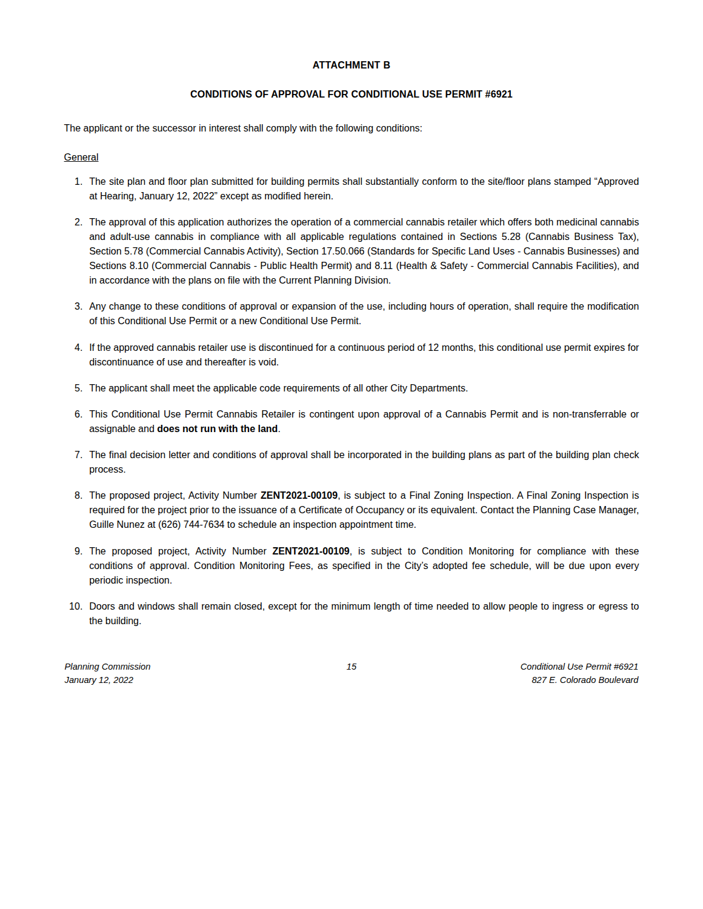ATTACHMENT B
CONDITIONS OF APPROVAL FOR CONDITIONAL USE PERMIT #6921
The applicant or the successor in interest shall comply with the following conditions:
General
The site plan and floor plan submitted for building permits shall substantially conform to the site/floor plans stamped “Approved at Hearing, January 12, 2022” except as modified herein.
The approval of this application authorizes the operation of a commercial cannabis retailer which offers both medicinal cannabis and adult-use cannabis in compliance with all applicable regulations contained in Sections 5.28 (Cannabis Business Tax), Section 5.78 (Commercial Cannabis Activity), Section 17.50.066 (Standards for Specific Land Uses - Cannabis Businesses) and Sections 8.10 (Commercial Cannabis - Public Health Permit) and 8.11 (Health & Safety - Commercial Cannabis Facilities), and in accordance with the plans on file with the Current Planning Division.
Any change to these conditions of approval or expansion of the use, including hours of operation, shall require the modification of this Conditional Use Permit or a new Conditional Use Permit.
If the approved cannabis retailer use is discontinued for a continuous period of 12 months, this conditional use permit expires for discontinuance of use and thereafter is void.
The applicant shall meet the applicable code requirements of all other City Departments.
This Conditional Use Permit Cannabis Retailer is contingent upon approval of a Cannabis Permit and is non-transferrable or assignable and does not run with the land.
The final decision letter and conditions of approval shall be incorporated in the building plans as part of the building plan check process.
The proposed project, Activity Number ZENT2021-00109, is subject to a Final Zoning Inspection. A Final Zoning Inspection is required for the project prior to the issuance of a Certificate of Occupancy or its equivalent. Contact the Planning Case Manager, Guille Nunez at (626) 744-7634 to schedule an inspection appointment time.
The proposed project, Activity Number ZENT2021-00109, is subject to Condition Monitoring for compliance with these conditions of approval. Condition Monitoring Fees, as specified in the City’s adopted fee schedule, will be due upon every periodic inspection.
Doors and windows shall remain closed, except for the minimum length of time needed to allow people to ingress or egress to the building.
| Planning Commission January 12, 2022 | 15 | Conditional Use Permit #6921 827 E. Colorado Boulevard |